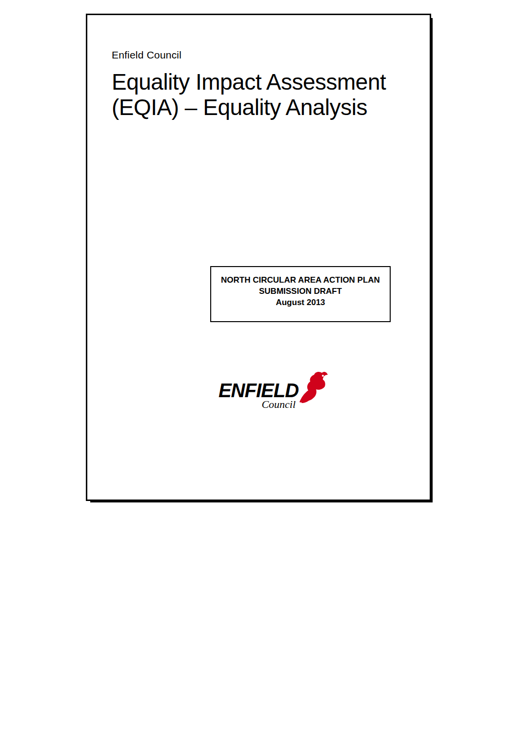Enfield Council
Equality Impact Assessment (EQIA) – Equality Analysis
NORTH CIRCULAR AREA ACTION PLAN
SUBMISSION DRAFT
August 2013
ENFIELD
Council